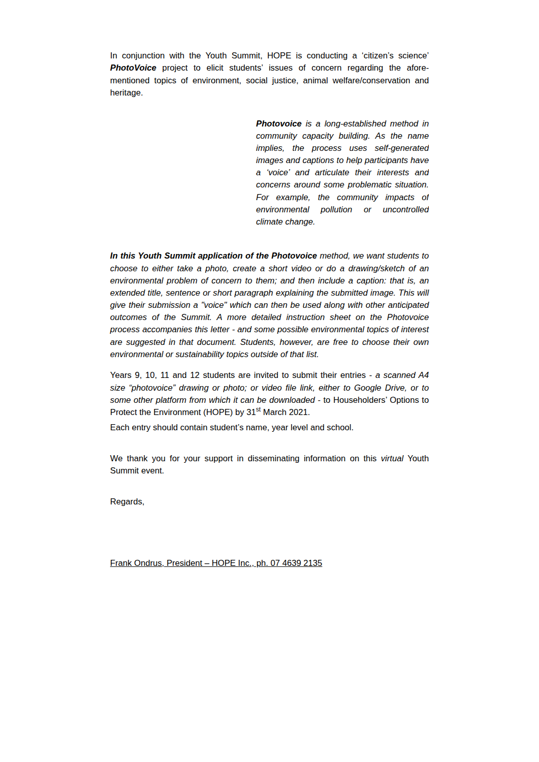In conjunction with the Youth Summit, HOPE is conducting a ‘citizen’s science’ PhotoVoice project to elicit students’ issues of concern regarding the afore-mentioned topics of environment, social justice, animal welfare/conservation and heritage.
Photovoice is a long-established method in community capacity building. As the name implies, the process uses self-generated images and captions to help participants have a ‘voice’ and articulate their interests and concerns around some problematic situation. For example, the community impacts of environmental pollution or uncontrolled climate change.
In this Youth Summit application of the Photovoice method, we want students to choose to either take a photo, create a short video or do a drawing/sketch of an environmental problem of concern to them; and then include a caption: that is, an extended title, sentence or short paragraph explaining the submitted image. This will give their submission a "voice" which can then be used along with other anticipated outcomes of the Summit. A more detailed instruction sheet on the Photovoice process accompanies this letter - and some possible environmental topics of interest are suggested in that document. Students, however, are free to choose their own environmental or sustainability topics outside of that list.
Years 9, 10, 11 and 12 students are invited to submit their entries - a scanned A4 size “photovoice” drawing or photo; or video file link, either to Google Drive, or to some other platform from which it can be downloaded - to Householders’ Options to Protect the Environment (HOPE) by 31st March 2021.
Each entry should contain student’s name, year level and school.
We thank you for your support in disseminating information on this virtual Youth Summit event.
Regards,
Frank Ondrus, President – HOPE Inc., ph. 07 4639 2135